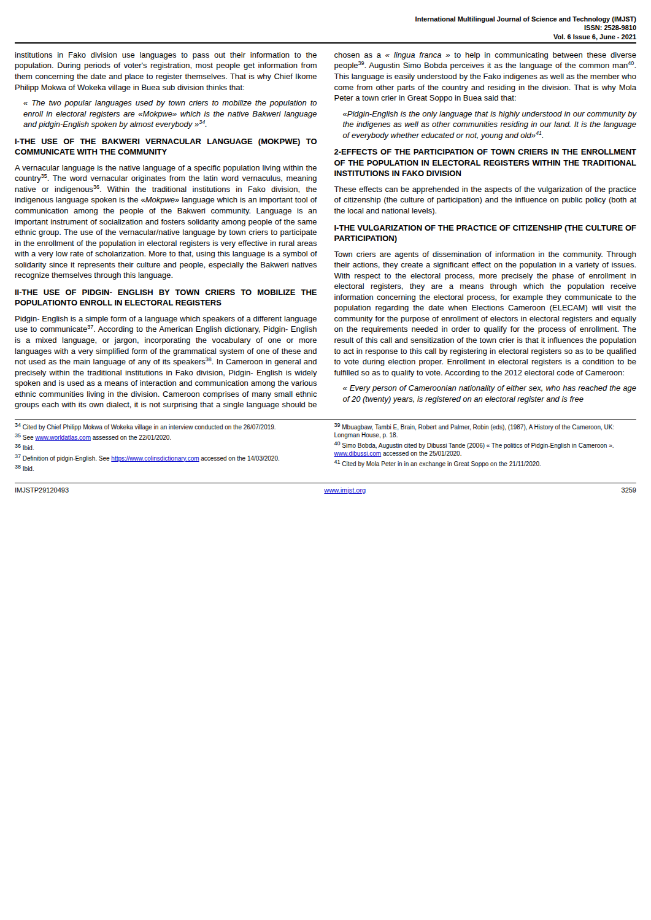International Multilingual Journal of Science and Technology (IMJST)
ISSN: 2528-9810
Vol. 6 Issue 6, June - 2021
institutions in Fako division use languages to pass out their information to the population. During periods of voter's registration, most people get information from them concerning the date and place to register themselves. That is why Chief Ikome Philipp Mokwa of Wokeka village in Buea sub division thinks that:
« The two popular languages used by town criers to mobilize the population to enroll in electoral registers are «Mokpwe» which is the native Bakweri language and pidgin-English spoken by almost everybody »34.
i-THE USE OF THE BAKWERI VERNACULAR LANGUAGE (MOKPWE) TO COMMUNICATE WITH THE COMMUNITY
A vernacular language is the native language of a specific population living within the country35. The word vernacular originates from the latin word vernaculus, meaning native or indigenous36. Within the traditional institutions in Fako division, the indigenous language spoken is the «Mokpwe» language which is an important tool of communication among the people of the Bakweri community. Language is an important instrument of socialization and fosters solidarity among people of the same ethnic group. The use of the vernacular/native language by town criers to participate in the enrollment of the population in electoral registers is very effective in rural areas with a very low rate of scholarization. More to that, using this language is a symbol of solidarity since it represents their culture and people, especially the Bakweri natives recognize themselves through this language.
ii-THE USE OF PIDGIN- ENGLISH BY TOWN CRIERS TO MOBILIZE THE POPULATIONTO ENROLL IN ELECTORAL REGISTERS
Pidgin- English is a simple form of a language which speakers of a different language use to communicate37. According to the American English dictionary, Pidgin- English is a mixed language, or jargon, incorporating the vocabulary of one or more languages with a very simplified form of the grammatical system of one of these and not used as the main language of any of its speakers38. In Cameroon in general and precisely within the traditional institutions in Fako division, Pidgin- English is widely spoken and is used as a means of interaction and communication among the various ethnic communities living in the division. Cameroon comprises of many small ethnic groups each with its own dialect, it is not surprising that a single language should be chosen as a « lingua franca » to help in communicating between these diverse people39. Augustin Simo Bobda perceives it as the language of the common man40. This language is easily understood by the Fako indigenes as well as the member who come from other parts of the country and residing in the division. That is why Mola Peter a town crier in Great Soppo in Buea said that:
«Pidgin-English is the only language that is highly understood in our community by the indigenes as well as other communities residing in our land. It is the language of everybody whether educated or not, young and old»41.
2-EFFECTS OF THE PARTICIPATION OF TOWN CRIERS IN THE ENROLLMENT OF THE POPULATION IN ELECTORAL REGISTERS WITHIN THE TRADITIONAL INSTITUTIONS IN FAKO DIVISION
These effects can be apprehended in the aspects of the vulgarization of the practice of citizenship (the culture of participation) and the influence on public policy (both at the local and national levels).
i-THE VULGARIZATION OF THE PRACTICE OF CITIZENSHIP (THE CULTURE OF PARTICIPATION)
Town criers are agents of dissemination of information in the community. Through their actions, they create a significant effect on the population in a variety of issues. With respect to the electoral process, more precisely the phase of enrollment in electoral registers, they are a means through which the population receive information concerning the electoral process, for example they communicate to the population regarding the date when Elections Cameroon (ELECAM) will visit the community for the purpose of enrollment of electors in electoral registers and equally on the requirements needed in order to qualify for the process of enrollment. The result of this call and sensitization of the town crier is that it influences the population to act in response to this call by registering in electoral registers so as to be qualified to vote during election proper. Enrollment in electoral registers is a condition to be fulfilled so as to qualify to vote. According to the 2012 electoral code of Cameroon:
« Every person of Cameroonian nationality of either sex, who has reached the age of 20 (twenty) years, is registered on an electoral register and is free
34 Cited by Chief Philipp Mokwa of Wokeka village in an interview conducted on the 26/07/2019.
35 See www.worldatlas.com assessed on the 22/01/2020.
36 Ibid.
37 Definition of pidgin-English. See https://www.colinsdictionary.com accessed on the 14/03/2020.
38 Ibid.
39 Mbuagbaw, Tambi E, Brain, Robert and Palmer, Robin (eds), (1987), A History of the Cameroon, UK: Longman House, p. 18.
40 Simo Bobda, Augustin cited by Dibussi Tande (2006) « The politics of Pidgin-English in Cameroon ». www.dibussi.com accessed on the 25/01/2020.
41 Cited by Mola Peter in in an exchange in Great Soppo on the 21/11/2020.
IMJSTP29120493
www.imjst.org
3259